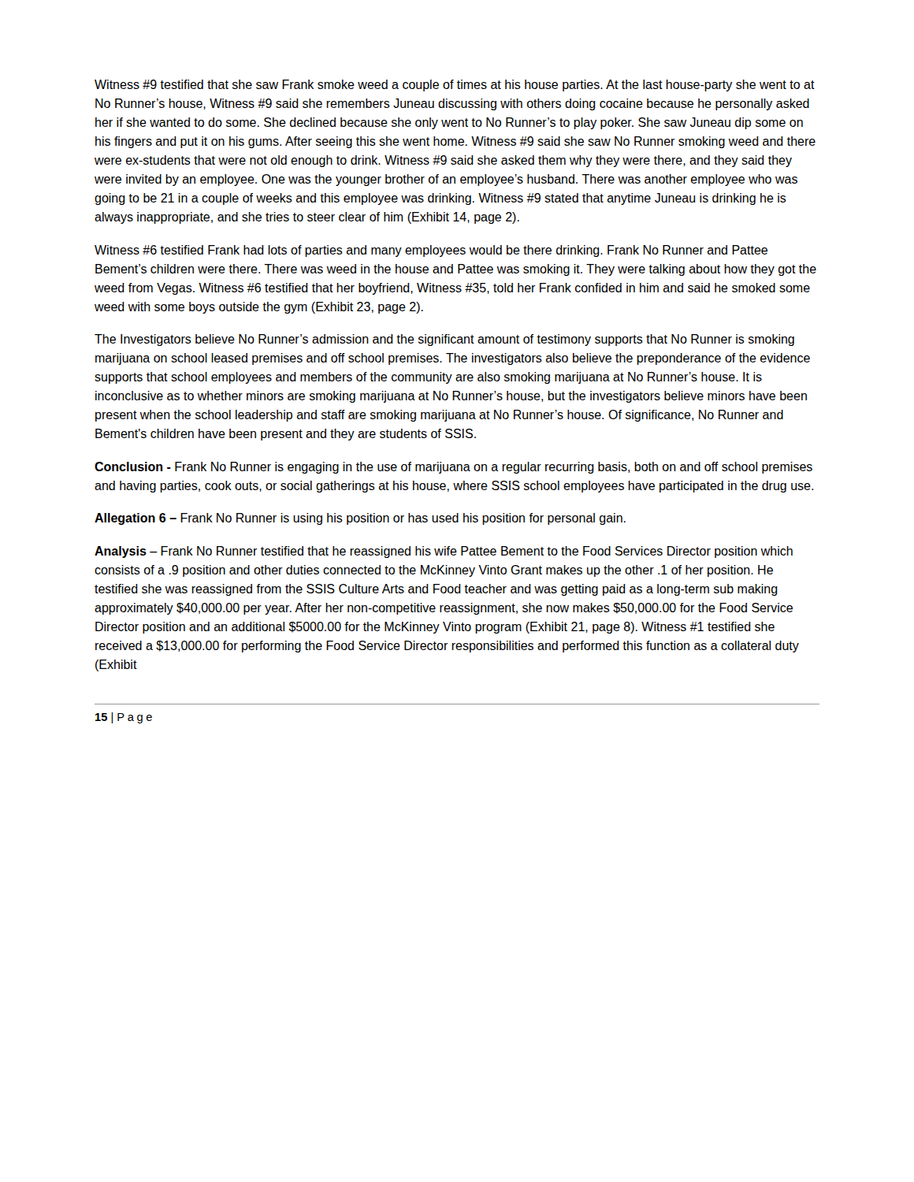Witness #9 testified that she saw Frank smoke weed a couple of times at his house parties. At the last house-party she went to at No Runner’s house, Witness #9 said she remembers Juneau discussing with others doing cocaine because he personally asked her if she wanted to do some. She declined because she only went to No Runner’s to play poker. She saw Juneau dip some on his fingers and put it on his gums. After seeing this she went home. Witness #9 said she saw No Runner smoking weed and there were ex-students that were not old enough to drink. Witness #9 said she asked them why they were there, and they said they were invited by an employee. One was the younger brother of an employee’s husband. There was another employee who was going to be 21 in a couple of weeks and this employee was drinking. Witness #9 stated that anytime Juneau is drinking he is always inappropriate, and she tries to steer clear of him (Exhibit 14, page 2).
Witness #6 testified Frank had lots of parties and many employees would be there drinking. Frank No Runner and Pattee Bement’s children were there. There was weed in the house and Pattee was smoking it. They were talking about how they got the weed from Vegas. Witness #6 testified that her boyfriend, Witness #35, told her Frank confided in him and said he smoked some weed with some boys outside the gym (Exhibit 23, page 2).
The Investigators believe No Runner’s admission and the significant amount of testimony supports that No Runner is smoking marijuana on school leased premises and off school premises. The investigators also believe the preponderance of the evidence supports that school employees and members of the community are also smoking marijuana at No Runner’s house. It is inconclusive as to whether minors are smoking marijuana at No Runner’s house, but the investigators believe minors have been present when the school leadership and staff are smoking marijuana at No Runner’s house. Of significance, No Runner and Bement's children have been present and they are students of SSIS.
Conclusion - Frank No Runner is engaging in the use of marijuana on a regular recurring basis, both on and off school premises and having parties, cook outs, or social gatherings at his house, where SSIS school employees have participated in the drug use.
Allegation 6 – Frank No Runner is using his position or has used his position for personal gain.
Analysis – Frank No Runner testified that he reassigned his wife Pattee Bement to the Food Services Director position which consists of a .9 position and other duties connected to the McKinney Vinto Grant makes up the other .1 of her position. He testified she was reassigned from the SSIS Culture Arts and Food teacher and was getting paid as a long-term sub making approximately $40,000.00 per year. After her non-competitive reassignment, she now makes $50,000.00 for the Food Service Director position and an additional $5000.00 for the McKinney Vinto program (Exhibit 21, page 8). Witness #1 testified she received a $13,000.00 for performing the Food Service Director responsibilities and performed this function as a collateral duty (Exhibit
15 | Page